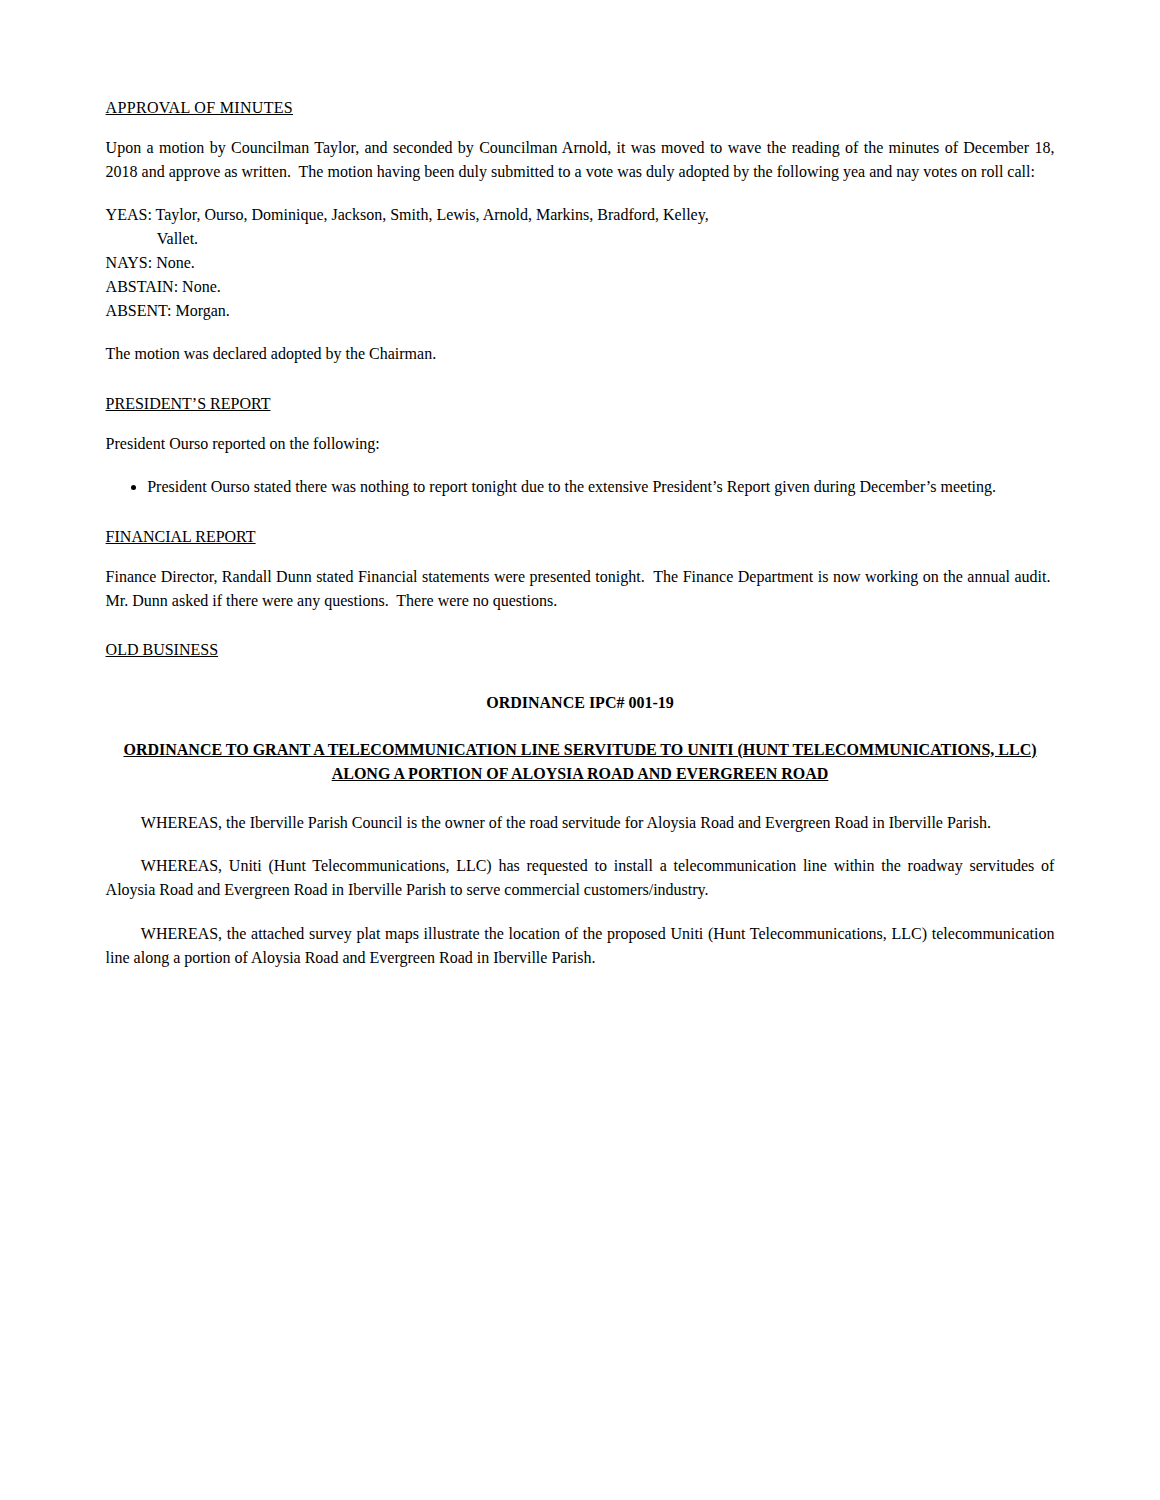APPROVAL OF MINUTES
Upon a motion by Councilman Taylor, and seconded by Councilman Arnold, it was moved to wave the reading of the minutes of December 18, 2018 and approve as written. The motion having been duly submitted to a vote was duly adopted by the following yea and nay votes on roll call:
YEAS: Taylor, Ourso, Dominique, Jackson, Smith, Lewis, Arnold, Markins, Bradford, Kelley,
Vallet.
NAYS: None.
ABSTAIN: None.
ABSENT: Morgan.
The motion was declared adopted by the Chairman.
PRESIDENT’S REPORT
President Ourso reported on the following:
President Ourso stated there was nothing to report tonight due to the extensive President’s Report given during December’s meeting.
FINANCIAL REPORT
Finance Director, Randall Dunn stated Financial statements were presented tonight. The Finance Department is now working on the annual audit. Mr. Dunn asked if there were any questions. There were no questions.
OLD BUSINESS
ORDINANCE IPC# 001-19
ORDINANCE TO GRANT A TELECOMMUNICATION LINE SERVITUDE TO UNITI (HUNT TELECOMMUNICATIONS, LLC) ALONG A PORTION OF ALOYSIA ROAD AND EVERGREEN ROAD
WHEREAS, the Iberville Parish Council is the owner of the road servitude for Aloysia Road and Evergreen Road in Iberville Parish.
WHEREAS, Uniti (Hunt Telecommunications, LLC) has requested to install a telecommunication line within the roadway servitudes of Aloysia Road and Evergreen Road in Iberville Parish to serve commercial customers/industry.
WHEREAS, the attached survey plat maps illustrate the location of the proposed Uniti (Hunt Telecommunications, LLC) telecommunication line along a portion of Aloysia Road and Evergreen Road in Iberville Parish.